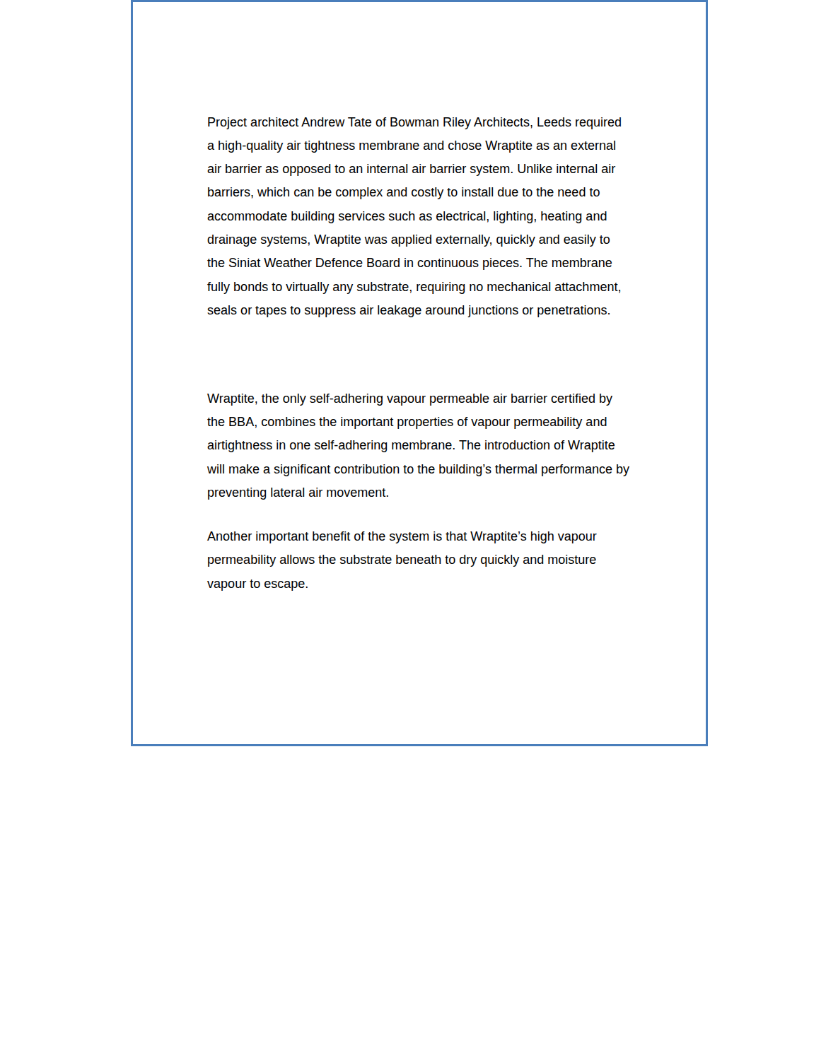Project architect Andrew Tate of Bowman Riley Architects, Leeds required a high-quality air tightness membrane and chose Wraptite as an external air barrier as opposed to an internal air barrier system. Unlike internal air barriers, which can be complex and costly to install due to the need to accommodate building services such as electrical, lighting, heating and drainage systems, Wraptite was applied externally, quickly and easily to the Siniat Weather Defence Board in continuous pieces. The membrane fully bonds to virtually any substrate, requiring no mechanical attachment, seals or tapes to suppress air leakage around junctions or penetrations.
Wraptite, the only self-adhering vapour permeable air barrier certified by the BBA, combines the important properties of vapour permeability and airtightness in one self-adhering membrane. The introduction of Wraptite will make a significant contribution to the building’s thermal performance by preventing lateral air movement.
Another important benefit of the system is that Wraptite’s high vapour permeability allows the substrate beneath to dry quickly and moisture vapour to escape.